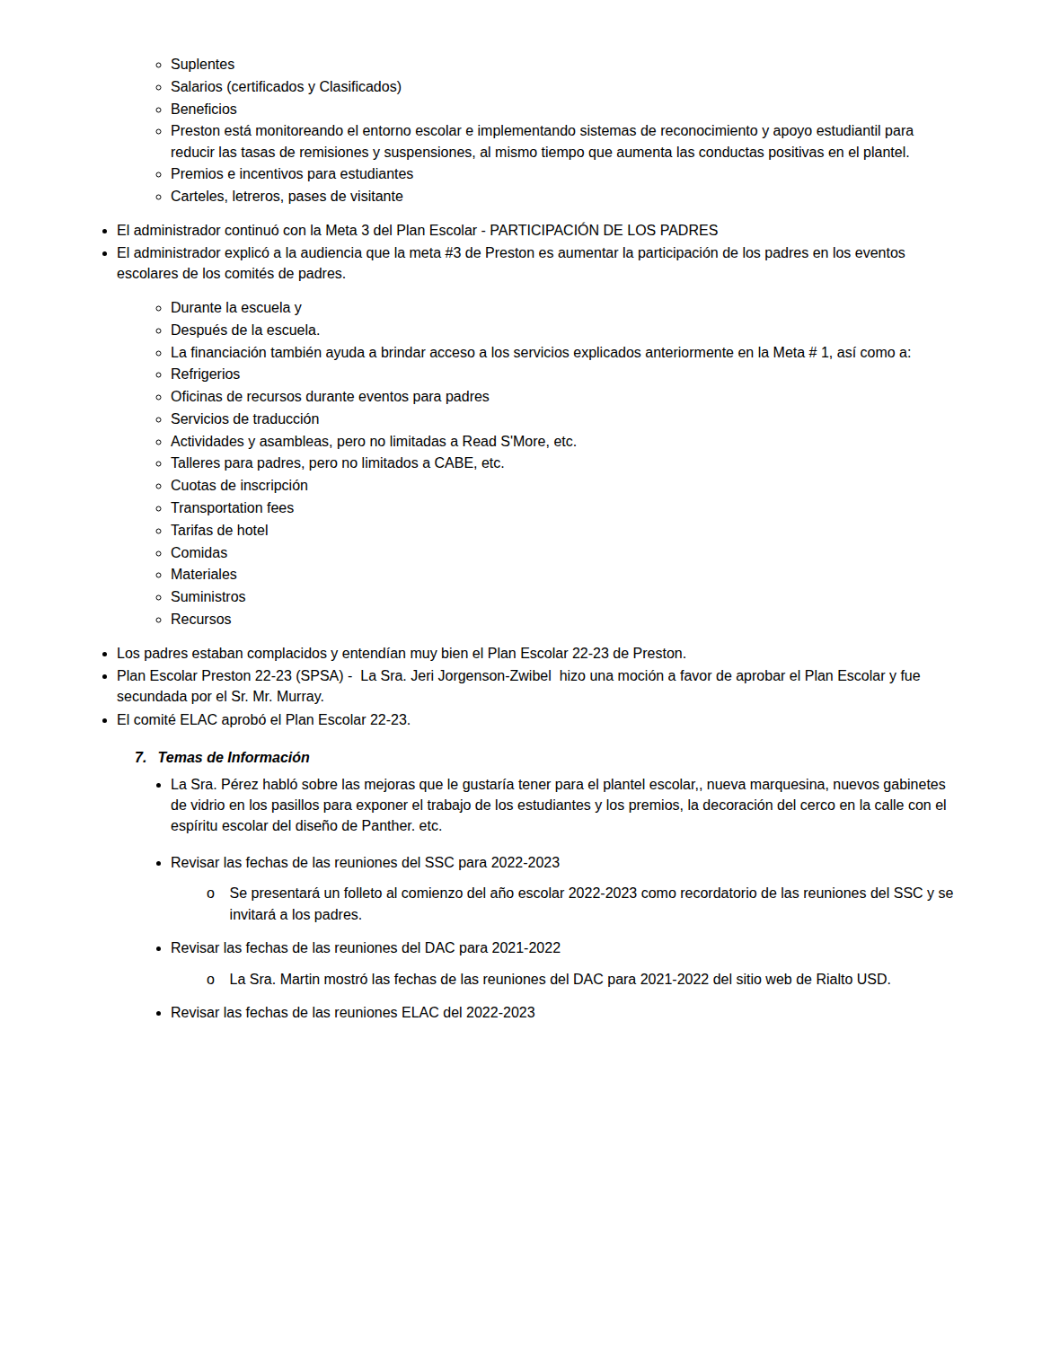Suplentes
Salarios (certificados y Clasificados)
Beneficios
Preston está monitoreando el entorno escolar e implementando sistemas de reconocimiento y apoyo estudiantil para reducir las tasas de remisiones y suspensiones, al mismo tiempo que aumenta las conductas positivas en el plantel.
Premios e incentivos para estudiantes
Carteles, letreros, pases de visitante
El administrador continuó con la Meta 3 del Plan Escolar - PARTICIPACIÓN DE LOS PADRES
El administrador explicó a la audiencia que la meta #3 de Preston es aumentar la participación de los padres en los eventos escolares de los comités de padres.
Durante la escuela y
Después de la escuela.
La financiación también ayuda a brindar acceso a los servicios explicados anteriormente en la Meta # 1, así como a:
Refrigerios
Oficinas de recursos durante eventos para padres
Servicios de traducción
Actividades y asambleas, pero no limitadas a Read S'More, etc.
Talleres para padres, pero no limitados a CABE, etc.
Cuotas de inscripción
Transportation fees
Tarifas de hotel
Comidas
Materiales
Suministros
Recursos
Los padres estaban complacidos y entendían muy bien el Plan Escolar 22-23 de Preston.
Plan Escolar Preston 22-23 (SPSA) - La Sra. Jeri Jorgenson-Zwibel hizo una moción a favor de aprobar el Plan Escolar y fue secundada por el Sr. Mr. Murray.
El comité ELAC aprobó el Plan Escolar 22-23.
7. Temas de Información
La Sra. Pérez habló sobre las mejoras que le gustaría tener para el plantel escolar,, nueva marquesina, nuevos gabinetes de vidrio en los pasillos para exponer el trabajo de los estudiantes y los premios, la decoración del cerco en la calle con el espíritu escolar del diseño de Panther. etc.
Revisar las fechas de las reuniones del SSC para 2022-2023
Se presentará un folleto al comienzo del año escolar 2022-2023 como recordatorio de las reuniones del SSC y se invitará a los padres.
Revisar las fechas de las reuniones del DAC para 2021-2022
La Sra. Martin mostró las fechas de las reuniones del DAC para 2021-2022 del sitio web de Rialto USD.
Revisar las fechas de las reuniones ELAC del 2022-2023